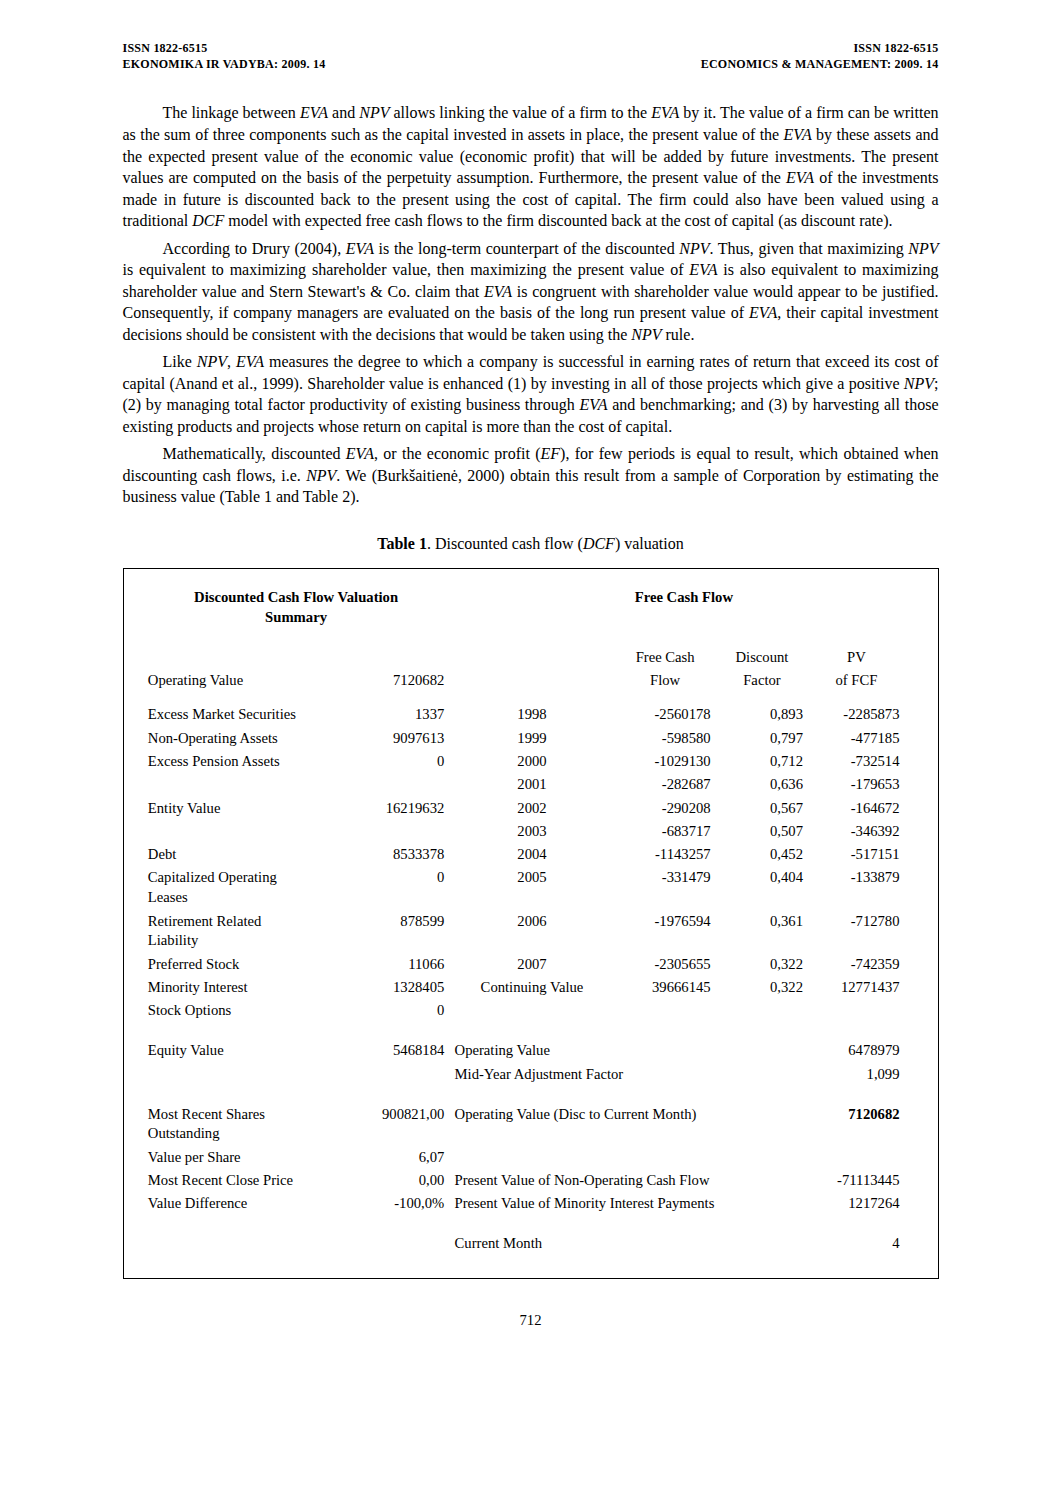ISSN 1822-6515 EKONOMIKA IR VADYBA: 2009. 14
ISSN 1822-6515 ECONOMICS & MANAGEMENT: 2009. 14
The linkage between EVA and NPV allows linking the value of a firm to the EVA by it. The value of a firm can be written as the sum of three components such as the capital invested in assets in place, the present value of the EVA by these assets and the expected present value of the economic value (economic profit) that will be added by future investments. The present values are computed on the basis of the perpetuity assumption. Furthermore, the present value of the EVA of the investments made in future is discounted back to the present using the cost of capital. The firm could also have been valued using a traditional DCF model with expected free cash flows to the firm discounted back at the cost of capital (as discount rate).
According to Drury (2004), EVA is the long-term counterpart of the discounted NPV. Thus, given that maximizing NPV is equivalent to maximizing shareholder value, then maximizing the present value of EVA is also equivalent to maximizing shareholder value and Stern Stewart's & Co. claim that EVA is congruent with shareholder value would appear to be justified. Consequently, if company managers are evaluated on the basis of the long run present value of EVA, their capital investment decisions should be consistent with the decisions that would be taken using the NPV rule.
Like NPV, EVA measures the degree to which a company is successful in earning rates of return that exceed its cost of capital (Anand et al., 1999). Shareholder value is enhanced (1) by investing in all of those projects which give a positive NPV; (2) by managing total factor productivity of existing business through EVA and benchmarking; and (3) by harvesting all those existing products and projects whose return on capital is more than the cost of capital.
Mathematically, discounted EVA, or the economic profit (EF), for few periods is equal to result, which obtained when discounting cash flows, i.e. NPV. We (Burkšaitienė, 2000) obtain this result from a sample of Corporation by estimating the business value (Table 1 and Table 2).
Table 1. Discounted cash flow (DCF) valuation
| Discounted Cash Flow Valuation Summary | Free Cash Flow |
| | | | Free Cash | Discount | PV | |
| Operating Value | 7120682 | | Flow | Factor | of FCF | |
| Excess Market Securities | 1337 | 1998 | -2560178 | 0,893 | -2285873 | |
| Non-Operating Assets | 9097613 | 1999 | -598580 | 0,797 | -477185 | |
| Excess Pension Assets | 0 | 2000 | -1029130 | 0,712 | -732514 | |
| | | 2001 | -282687 | 0,636 | -179653 | |
| Entity Value | 16219632 | 2002 | -290208 | 0,567 | -164672 | |
| | | 2003 | -683717 | 0,507 | -346392 | |
| Debt | 8533378 | 2004 | -1143257 | 0,452 | -517151 | |
| Capitalized Operating Leases | 0 | 2005 | -331479 | 0,404 | -133879 | |
| Retirement Related Liability | 878599 | 2006 | -1976594 | 0,361 | -712780 | |
| Preferred Stock | 11066 | 2007 | -2305655 | 0,322 | -742359 | |
| Minority Interest | 1328405 | Continuing Value | 39666145 | 0,322 | 12771437 | |
| Stock Options | 0 | | | | | |
| Equity Value | 5468184 | Operating Value | 6478979 | |
| | | Mid-Year Adjustment Factor | 1,099 | |
| Most Recent Shares Outstanding | 900821,00 | Operating Value (Disc to Current Month) | 7120682 | |
| Value per Share | 6,07 | | | |
| Most Recent Close Price | 0,00 | Present Value of Non-Operating Cash Flow | -71113445 | |
| Value Difference | -100,0% | Present Value of Minority Interest Payments | 1217264 | |
| | | Current Month | 4 | |
712